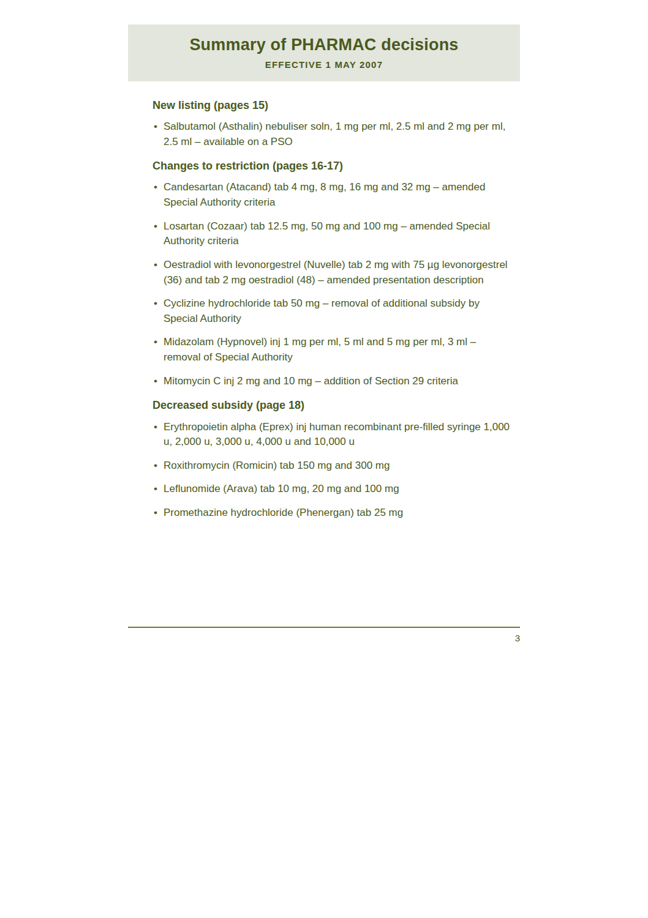Summary of PHARMAC decisions
EFFECTIVE 1 MAY 2007
New listing (pages 15)
Salbutamol (Asthalin) nebuliser soln, 1 mg per ml, 2.5 ml and 2 mg per ml, 2.5 ml – available on a PSO
Changes to restriction (pages 16-17)
Candesartan (Atacand) tab 4 mg, 8 mg, 16 mg and 32 mg – amended Special Authority criteria
Losartan (Cozaar) tab 12.5 mg, 50 mg and 100 mg – amended Special Authority criteria
Oestradiol with levonorgestrel (Nuvelle) tab 2 mg with 75 µg levonorgestrel (36) and tab 2 mg oestradiol (48) – amended presentation description
Cyclizine hydrochloride tab 50 mg – removal of additional subsidy by Special Authority
Midazolam (Hypnovel) inj 1 mg per ml, 5 ml and 5 mg per ml, 3 ml – removal of Special Authority
Mitomycin C inj 2 mg and 10 mg – addition of Section 29 criteria
Decreased subsidy (page 18)
Erythropoietin alpha (Eprex) inj human recombinant pre-filled syringe 1,000 u, 2,000 u, 3,000 u, 4,000 u and 10,000 u
Roxithromycin (Romicin) tab 150 mg and 300 mg
Leflunomide (Arava) tab 10 mg, 20 mg and 100 mg
Promethazine hydrochloride (Phenergan) tab 25 mg
3